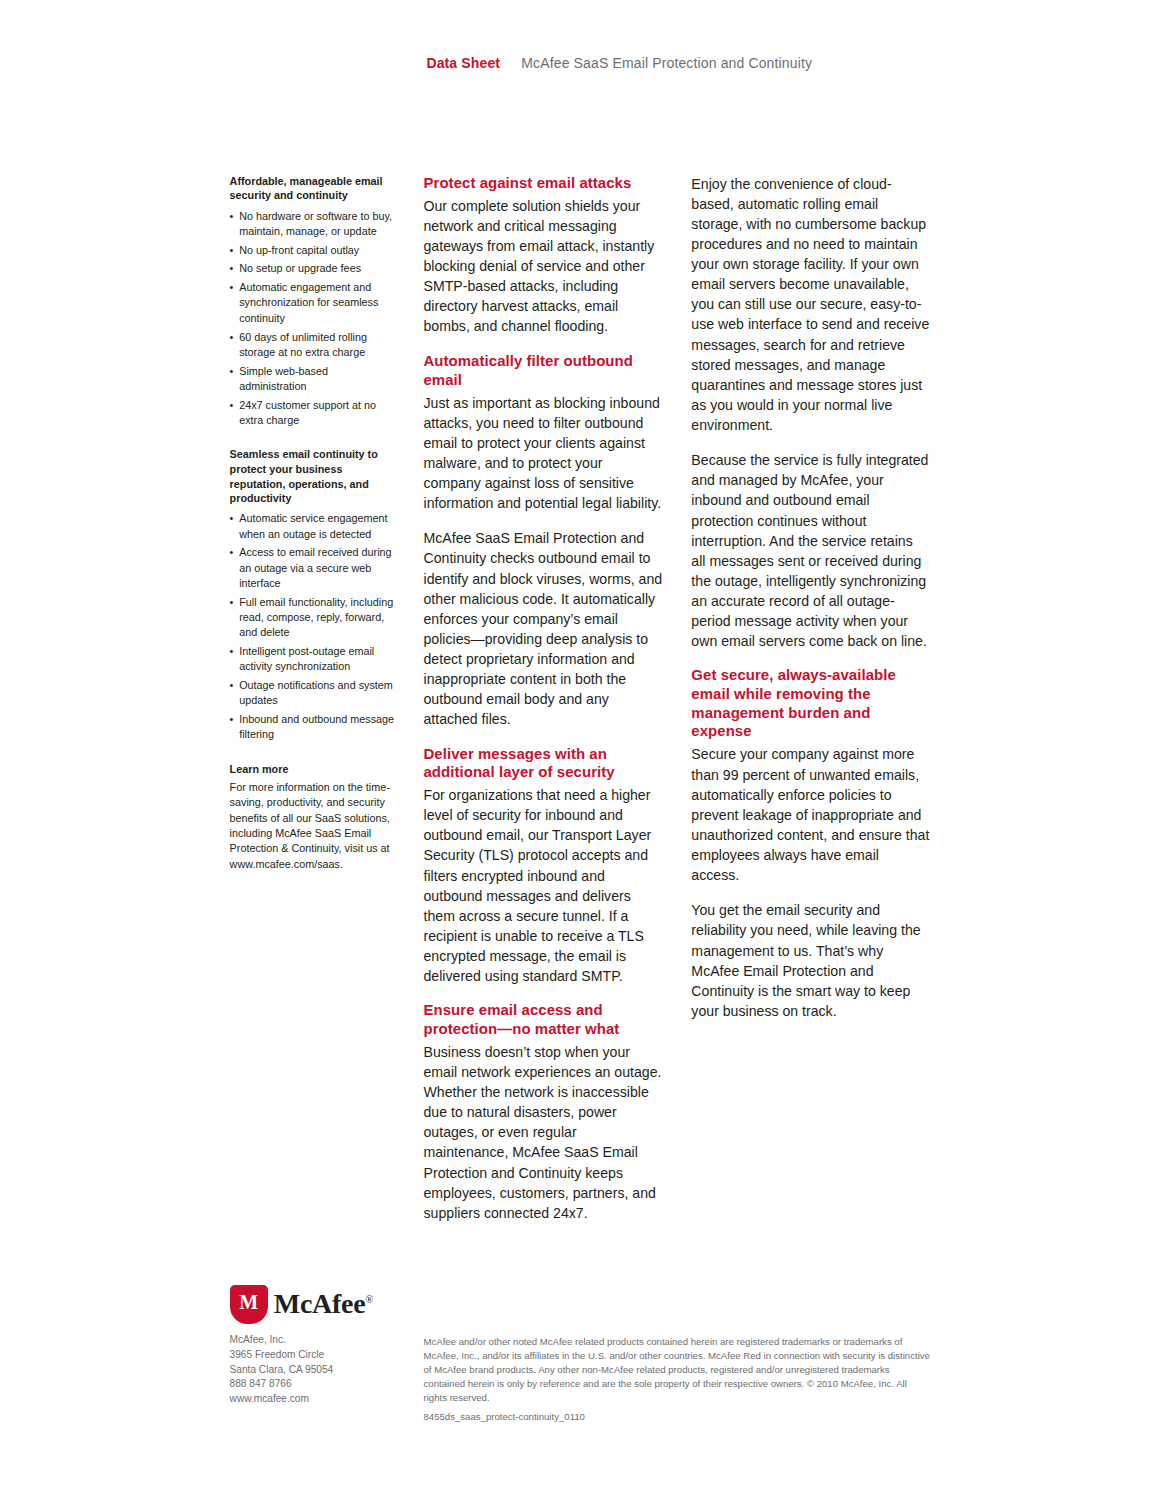Data Sheet McAfee SaaS Email Protection and Continuity
Affordable, manageable email security and continuity
No hardware or software to buy, maintain, manage, or update
No up-front capital outlay
No setup or upgrade fees
Automatic engagement and synchronization for seamless continuity
60 days of unlimited rolling storage at no extra charge
Simple web-based administration
24x7 customer support at no extra charge
Seamless email continuity to protect your business reputation, operations, and productivity
Automatic service engagement when an outage is detected
Access to email received during an outage via a secure web interface
Full email functionality, including read, compose, reply, forward, and delete
Intelligent post-outage email activity synchronization
Outage notifications and system updates
Inbound and outbound message filtering
Learn more
For more information on the time-saving, productivity, and security benefits of all our SaaS solutions, including McAfee SaaS Email Protection & Continuity, visit us at www.mcafee.com/saas.
Protect against email attacks
Our complete solution shields your network and critical messaging gateways from email attack, instantly blocking denial of service and other SMTP-based attacks, including directory harvest attacks, email bombs, and channel flooding.
Automatically filter outbound email
Just as important as blocking inbound attacks, you need to filter outbound email to protect your clients against malware, and to protect your company against loss of sensitive information and potential legal liability.
McAfee SaaS Email Protection and Continuity checks outbound email to identify and block viruses, worms, and other malicious code. It automatically enforces your company’s email policies—providing deep analysis to detect proprietary information and inappropriate content in both the outbound email body and any attached files.
Deliver messages with an additional layer of security
For organizations that need a higher level of security for inbound and outbound email, our Transport Layer Security (TLS) protocol accepts and filters encrypted inbound and outbound messages and delivers them across a secure tunnel. If a recipient is unable to receive a TLS encrypted message, the email is delivered using standard SMTP.
Ensure email access and protection—no matter what
Business doesn’t stop when your email network experiences an outage. Whether the network is inaccessible due to natural disasters, power outages, or even regular maintenance, McAfee SaaS Email Protection and Continuity keeps employees, customers, partners, and suppliers connected 24x7.
Enjoy the convenience of cloud-based, automatic rolling email storage, with no cumbersome backup procedures and no need to maintain your own storage facility. If your own email servers become unavailable, you can still use our secure, easy-to-use web interface to send and receive messages, search for and retrieve stored messages, and manage quarantines and message stores just as you would in your normal live environment.
Because the service is fully integrated and managed by McAfee, your inbound and outbound email protection continues without interruption. And the service retains all messages sent or received during the outage, intelligently synchronizing an accurate record of all outage-period message activity when your own email servers come back on line.
Get secure, always-available email while removing the management burden and expense
Secure your company against more than 99 percent of unwanted emails, automatically enforce policies to prevent leakage of inappropriate and unauthorized content, and ensure that employees always have email access.
You get the email security and reliability you need, while leaving the management to us. That’s why McAfee Email Protection and Continuity is the smart way to keep your business on track.
McAfee®
McAfee, Inc.
3965 Freedom Circle
Santa Clara, CA 95054
888 847 8766
www.mcafee.com
McAfee and/or other noted McAfee related products contained herein are registered trademarks or trademarks of McAfee, Inc., and/or its affiliates in the U.S. and/or other countries. McAfee Red in connection with security is distinctive of McAfee brand products. Any other non-McAfee related products, registered and/or unregistered trademarks contained herein is only by reference and are the sole property of their respective owners. © 2010 McAfee, Inc. All rights reserved.
8455ds_saas_protect-continuity_0110